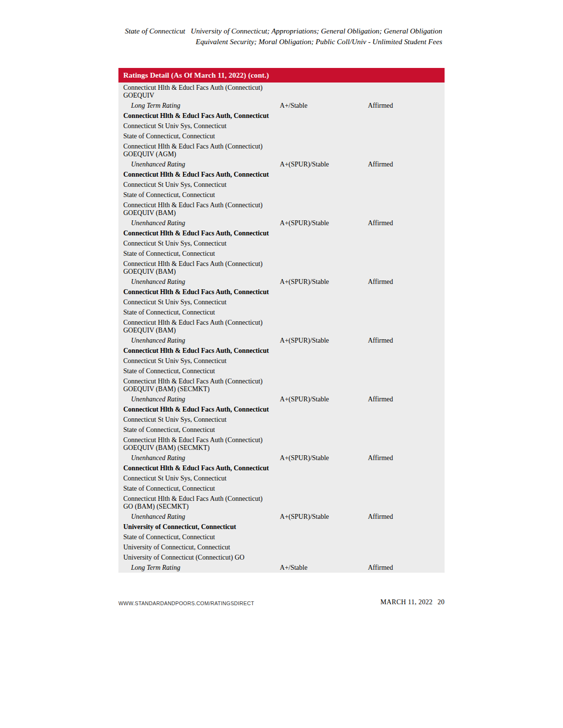State of Connecticut University of Connecticut; Appropriations; General Obligation; General Obligation
Equivalent Security; Moral Obligation; Public Coll/Univ - Unlimited Student Fees
Ratings Detail (As Of March 11, 2022) (cont.)
| Connecticut Hlth & Educl Facs Auth (Connecticut) GOEQUIV | | |
| Long Term Rating | A+/Stable | Affirmed |
| Connecticut Hlth & Educl Facs Auth, Connecticut | | |
| Connecticut St Univ Sys, Connecticut | | |
| State of Connecticut, Connecticut | | |
| Connecticut Hlth & Educl Facs Auth (Connecticut) GOEQUIV (AGM) | | |
| Unenhanced Rating | A+(SPUR)/Stable | Affirmed |
| Connecticut Hlth & Educl Facs Auth, Connecticut | | |
| Connecticut St Univ Sys, Connecticut | | |
| State of Connecticut, Connecticut | | |
| Connecticut Hlth & Educl Facs Auth (Connecticut) GOEQUIV (BAM) | | |
| Unenhanced Rating | A+(SPUR)/Stable | Affirmed |
| Connecticut Hlth & Educl Facs Auth, Connecticut | | |
| Connecticut St Univ Sys, Connecticut | | |
| State of Connecticut, Connecticut | | |
| Connecticut Hlth & Educl Facs Auth (Connecticut) GOEQUIV (BAM) | | |
| Unenhanced Rating | A+(SPUR)/Stable | Affirmed |
| Connecticut Hlth & Educl Facs Auth, Connecticut | | |
| Connecticut St Univ Sys, Connecticut | | |
| State of Connecticut, Connecticut | | |
| Connecticut Hlth & Educl Facs Auth (Connecticut) GOEQUIV (BAM) | | |
| Unenhanced Rating | A+(SPUR)/Stable | Affirmed |
| Connecticut Hlth & Educl Facs Auth, Connecticut | | |
| Connecticut St Univ Sys, Connecticut | | |
| State of Connecticut, Connecticut | | |
| Connecticut Hlth & Educl Facs Auth (Connecticut) GOEQUIV (BAM) (SECMKT) | | |
| Unenhanced Rating | A+(SPUR)/Stable | Affirmed |
| Connecticut Hlth & Educl Facs Auth, Connecticut | | |
| Connecticut St Univ Sys, Connecticut | | |
| State of Connecticut, Connecticut | | |
| Connecticut Hlth & Educl Facs Auth (Connecticut) GOEQUIV (BAM) (SECMKT) | | |
| Unenhanced Rating | A+(SPUR)/Stable | Affirmed |
| Connecticut Hlth & Educl Facs Auth, Connecticut | | |
| Connecticut St Univ Sys, Connecticut | | |
| State of Connecticut, Connecticut | | |
| Connecticut Hlth & Educl Facs Auth (Connecticut) GO (BAM) (SECMKT) | | |
| Unenhanced Rating | A+(SPUR)/Stable | Affirmed |
| University of Connecticut, Connecticut | | |
| State of Connecticut, Connecticut | | |
| University of Connecticut, Connecticut | | |
| University of Connecticut (Connecticut) GO | | |
| Long Term Rating | A+/Stable | Affirmed |
WWW.STANDARDANDPOORS.COM/RATINGSDIRECT
MARCH 11, 202220